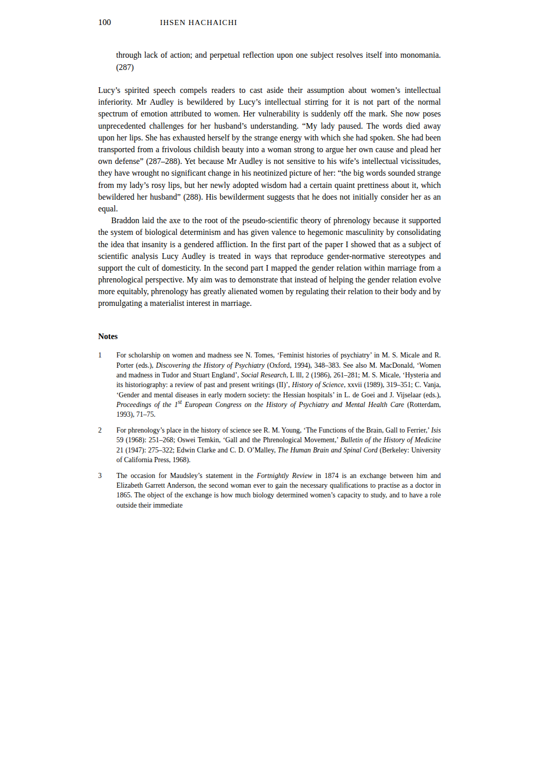100 IHSEN HACHAICHI
through lack of action; and perpetual reflection upon one subject resolves itself into monomania. (287)
Lucy’s spirited speech compels readers to cast aside their assumption about women’s intellectual inferiority. Mr Audley is bewildered by Lucy’s intellectual stirring for it is not part of the normal spectrum of emotion attributed to women. Her vulnerability is suddenly off the mark. She now poses unprecedented challenges for her husband’s understanding. “My lady paused. The words died away upon her lips. She has exhausted herself by the strange energy with which she had spoken. She had been transported from a frivolous childish beauty into a woman strong to argue her own cause and plead her own defense” (287–288). Yet because Mr Audley is not sensitive to his wife’s intellectual vicissitudes, they have wrought no significant change in his neotinized picture of her: “the big words sounded strange from my lady’s rosy lips, but her newly adopted wisdom had a certain quaint prettiness about it, which bewildered her husband” (288). His bewilderment suggests that he does not initially consider her as an equal.
Braddon laid the axe to the root of the pseudo-scientific theory of phrenology because it supported the system of biological determinism and has given valence to hegemonic masculinity by consolidating the idea that insanity is a gendered affliction. In the first part of the paper I showed that as a subject of scientific analysis Lucy Audley is treated in ways that reproduce gender-normative stereotypes and support the cult of domesticity. In the second part I mapped the gender relation within marriage from a phrenological perspective. My aim was to demonstrate that instead of helping the gender relation evolve more equitably, phrenology has greatly alienated women by regulating their relation to their body and by promulgating a materialist interest in marriage.
Notes
For scholarship on women and madness see N. Tomes, ‘Feminist histories of psychiatry’ in M. S. Micale and R. Porter (eds.), Discovering the History of Psychiatry (Oxford, 1994), 348–383. See also M. MacDonald, ‘Women and madness in Tudor and Stuart England’, Social Research, L lll, 2 (1986), 261–281; M. S. Micale, ‘Hysteria and its historiography: a review of past and present writings (II)’, History of Science, xxvii (1989), 319–351; C. Vanja, ‘Gender and mental diseases in early modern society: the Hessian hospitals’ in L. de Goei and J. Vijselaar (eds.), Proceedings of the 1st European Congress on the History of Psychiatry and Mental Health Care (Rotterdam, 1993), 71–75.
For phrenology’s place in the history of science see R. M. Young, ‘The Functions of the Brain, Gall to Ferrier,’ Isis 59 (1968): 251–268; Oswei Temkin, ‘Gall and the Phrenological Movement,’ Bulletin of the History of Medicine 21 (1947): 275–322; Edwin Clarke and C. D. O’Malley, The Human Brain and Spinal Cord (Berkeley: University of California Press, 1968).
The occasion for Maudsley’s statement in the Fortnightly Review in 1874 is an exchange between him and Elizabeth Garrett Anderson, the second woman ever to gain the necessary qualifications to practise as a doctor in 1865. The object of the exchange is how much biology determined women’s capacity to study, and to have a role outside their immediate